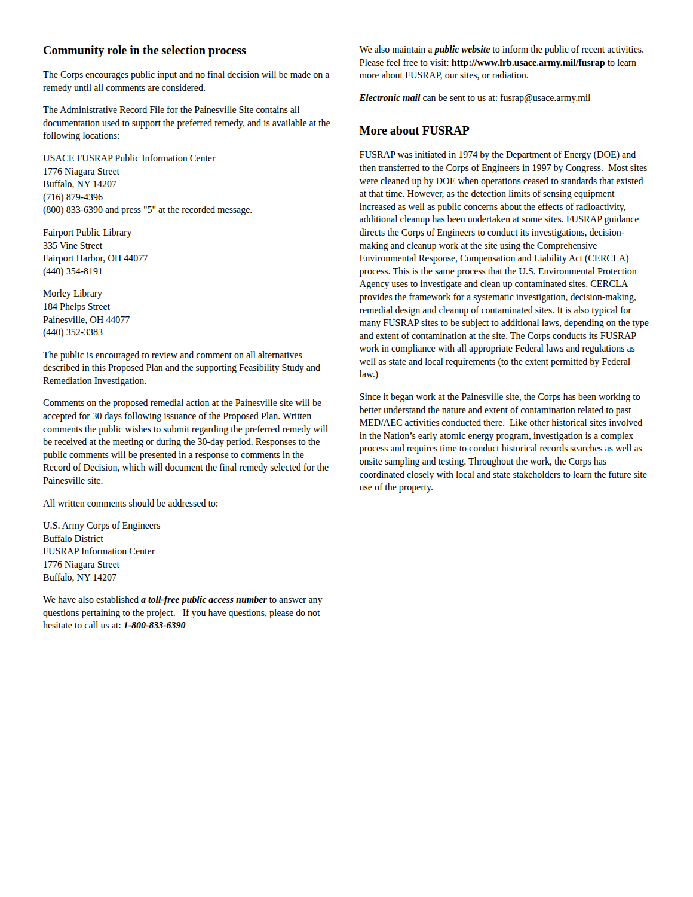Community role in the selection process
The Corps encourages public input and no final decision will be made on a remedy until all comments are considered.
The Administrative Record File for the Painesville Site contains all documentation used to support the preferred remedy, and is available at the following locations:
USACE FUSRAP Public Information Center 1776 Niagara Street Buffalo, NY 14207 (716) 879-4396 (800) 833-6390 and press "5" at the recorded message.
Fairport Public Library 335 Vine Street Fairport Harbor, OH 44077 (440) 354-8191
Morley Library 184 Phelps Street Painesville, OH 44077 (440) 352-3383
The public is encouraged to review and comment on all alternatives described in this Proposed Plan and the supporting Feasibility Study and Remediation Investigation.
Comments on the proposed remedial action at the Painesville site will be accepted for 30 days following issuance of the Proposed Plan. Written comments the public wishes to submit regarding the preferred remedy will be received at the meeting or during the 30-day period. Responses to the public comments will be presented in a response to comments in the Record of Decision, which will document the final remedy selected for the Painesville site.
All written comments should be addressed to:
U.S. Army Corps of Engineers Buffalo District FUSRAP Information Center 1776 Niagara Street Buffalo, NY 14207
We have also established a toll-free public access number to answer any questions pertaining to the project. If you have questions, please do not hesitate to call us at: 1-800-833-6390
We also maintain a public website to inform the public of recent activities. Please feel free to visit: http://www.lrb.usace.army.mil/fusrap to learn more about FUSRAP, our sites, or radiation.
Electronic mail can be sent to us at: fusrap@usace.army.mil
More about FUSRAP
FUSRAP was initiated in 1974 by the Department of Energy (DOE) and then transferred to the Corps of Engineers in 1997 by Congress. Most sites were cleaned up by DOE when operations ceased to standards that existed at that time. However, as the detection limits of sensing equipment increased as well as public concerns about the effects of radioactivity, additional cleanup has been undertaken at some sites. FUSRAP guidance directs the Corps of Engineers to conduct its investigations, decision-making and cleanup work at the site using the Comprehensive Environmental Response, Compensation and Liability Act (CERCLA) process. This is the same process that the U.S. Environmental Protection Agency uses to investigate and clean up contaminated sites. CERCLA provides the framework for a systematic investigation, decision-making, remedial design and cleanup of contaminated sites. It is also typical for many FUSRAP sites to be subject to additional laws, depending on the type and extent of contamination at the site. The Corps conducts its FUSRAP work in compliance with all appropriate Federal laws and regulations as well as state and local requirements (to the extent permitted by Federal law.)
Since it began work at the Painesville site, the Corps has been working to better understand the nature and extent of contamination related to past MED/AEC activities conducted there. Like other historical sites involved in the Nation’s early atomic energy program, investigation is a complex process and requires time to conduct historical records searches as well as onsite sampling and testing. Throughout the work, the Corps has coordinated closely with local and state stakeholders to learn the future site use of the property.